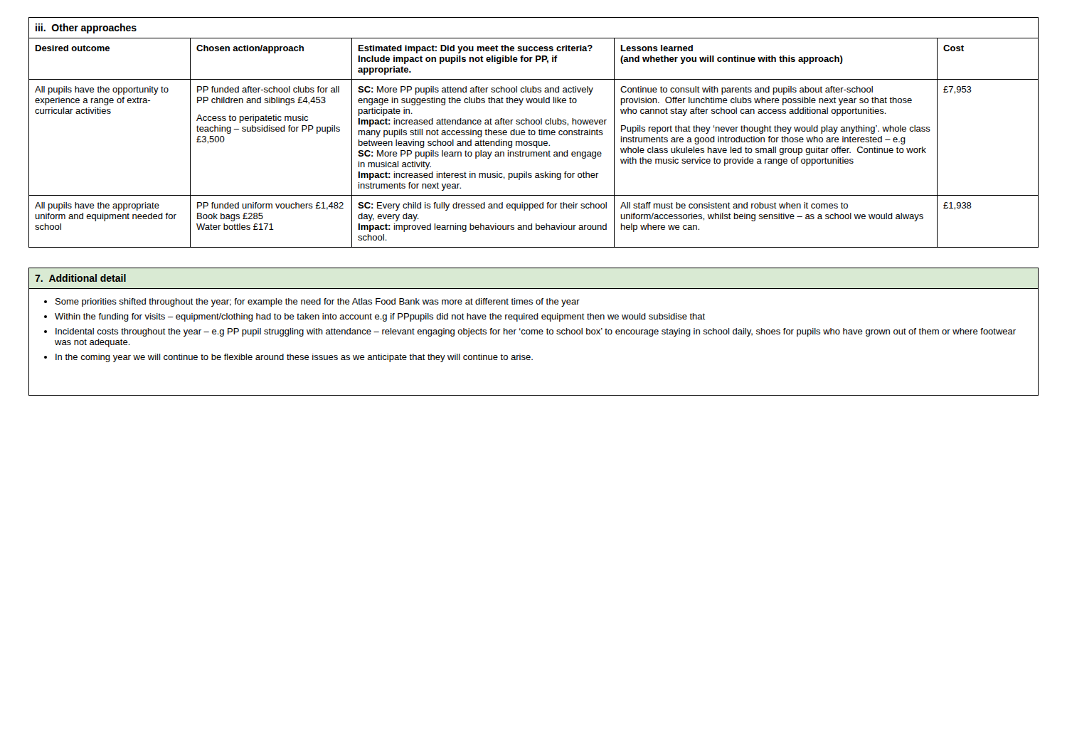| iii. Other approaches |
| Desired outcome | Chosen action/approach | Estimated impact: Did you meet the success criteria? Include impact on pupils not eligible for PP, if appropriate. | Lessons learned (and whether you will continue with this approach) | Cost |
| All pupils have the opportunity to experience a range of extra-curricular activities | PP funded after-school clubs for all PP children and siblings £4,453 Access to peripatetic music teaching – subsidised for PP pupils £3,500 | SC: More PP pupils attend after school clubs and actively engage in suggesting the clubs that they would like to participate in. Impact: increased attendance at after school clubs, however many pupils still not accessing these due to time constraints between leaving school and attending mosque. SC: More PP pupils learn to play an instrument and engage in musical activity. Impact: increased interest in music, pupils asking for other instruments for next year. | Continue to consult with parents and pupils about after-school provision. Offer lunchtime clubs where possible next year so that those who cannot stay after school can access additional opportunities. Pupils report that they ‘never thought they would play anything’. whole class instruments are a good introduction for those who are interested – e.g whole class ukuleles have led to small group guitar offer. Continue to work with the music service to provide a range of opportunities | £7,953 |
| All pupils have the appropriate uniform and equipment needed for school | PP funded uniform vouchers £1,482 Book bags £285 Water bottles £171 | SC: Every child is fully dressed and equipped for their school day, every day. Impact: improved learning behaviours and behaviour around school. | All staff must be consistent and robust when it comes to uniform/accessories, whilst being sensitive – as a school we would always help where we can. | £1,938 |
7. Additional detail
Some priorities shifted throughout the year; for example the need for the Atlas Food Bank was more at different times of the year
Within the funding for visits – equipment/clothing had to be taken into account e.g if PPpupils did not have the required equipment then we would subsidise that
Incidental costs throughout the year – e.g PP pupil struggling with attendance – relevant engaging objects for her ‘come to school box’ to encourage staying in school daily, shoes for pupils who have grown out of them or where footwear was not adequate.
In the coming year we will continue to be flexible around these issues as we anticipate that they will continue to arise.